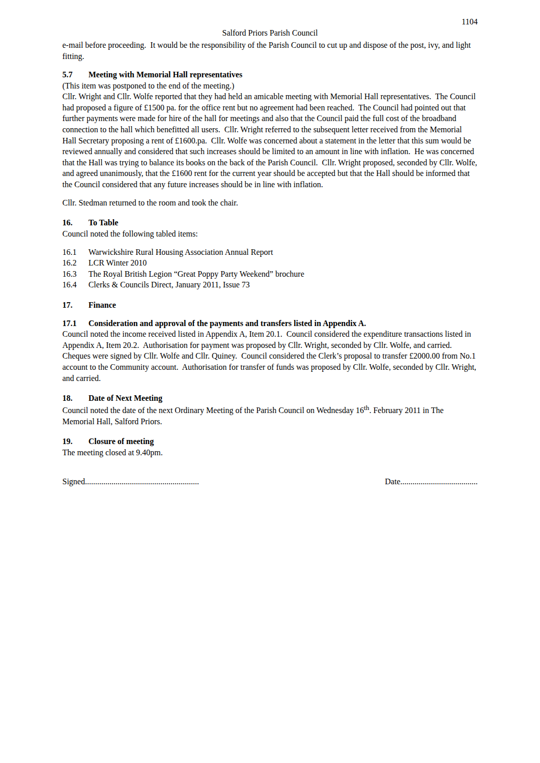1104
Salford Priors Parish Council
e-mail before proceeding. It would be the responsibility of the Parish Council to cut up and dispose of the post, ivy, and light fitting.
5.7 Meeting with Memorial Hall representatives
(This item was postponed to the end of the meeting.)
Cllr. Wright and Cllr. Wolfe reported that they had held an amicable meeting with Memorial Hall representatives. The Council had proposed a figure of £1500 pa. for the office rent but no agreement had been reached. The Council had pointed out that further payments were made for hire of the hall for meetings and also that the Council paid the full cost of the broadband connection to the hall which benefitted all users. Cllr. Wright referred to the subsequent letter received from the Memorial Hall Secretary proposing a rent of £1600.pa. Cllr. Wolfe was concerned about a statement in the letter that this sum would be reviewed annually and considered that such increases should be limited to an amount in line with inflation. He was concerned that the Hall was trying to balance its books on the back of the Parish Council. Cllr. Wright proposed, seconded by Cllr. Wolfe, and agreed unanimously, that the £1600 rent for the current year should be accepted but that the Hall should be informed that the Council considered that any future increases should be in line with inflation.
Cllr. Stedman returned to the room and took the chair.
16. To Table
Council noted the following tabled items:
16.1 Warwickshire Rural Housing Association Annual Report
16.2 LCR Winter 2010
16.3 The Royal British Legion “Great Poppy Party Weekend” brochure
16.4 Clerks & Councils Direct, January 2011, Issue 73
17. Finance
17.1 Consideration and approval of the payments and transfers listed in Appendix A.
Council noted the income received listed in Appendix A, Item 20.1. Council considered the expenditure transactions listed in Appendix A, Item 20.2. Authorisation for payment was proposed by Cllr. Wright, seconded by Cllr. Wolfe, and carried. Cheques were signed by Cllr. Wolfe and Cllr. Quiney. Council considered the Clerk’s proposal to transfer £2000.00 from No.1 account to the Community account. Authorisation for transfer of funds was proposed by Cllr. Wolfe, seconded by Cllr. Wright, and carried.
18. Date of Next Meeting
Council noted the date of the next Ordinary Meeting of the Parish Council on Wednesday 16th. February 2011 in The Memorial Hall, Salford Priors.
19. Closure of meeting
The meeting closed at 9.40pm.
Signed........................................................ Date......................................